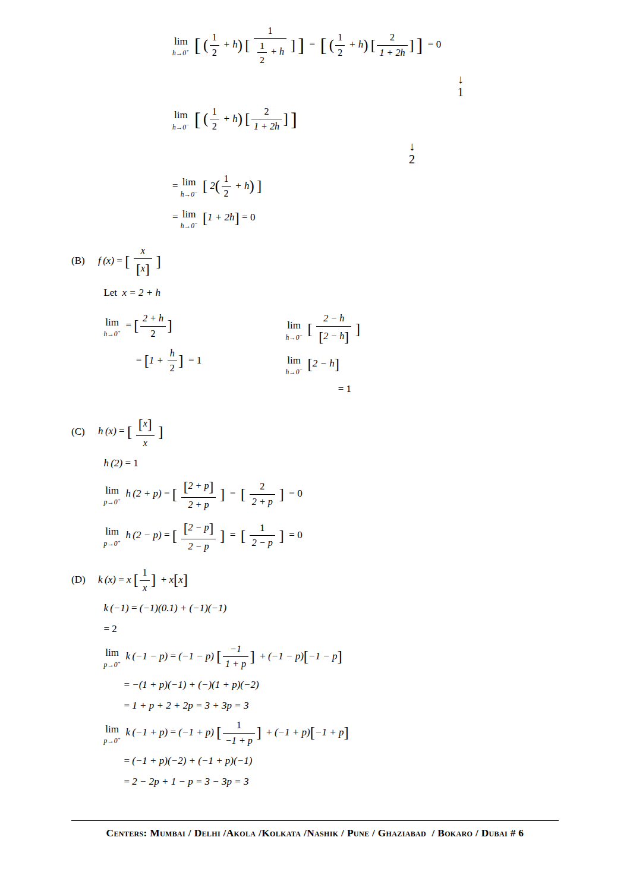lim h→0+ [ (12 + h) [ 1 12 + h ] ] = [ (12 + h) [21 + 2h] ] = 0
↓
1
lim h→0− [ (12 + h) [21 + 2h] ]
↓
2
= lim h→0− [ 2(12 + h) ]
= lim h→0− [1 + 2h] = 0
(B) f (x) = [ x[x] ]
Let x = 2 + h
lim h→0+ = [2 + h 2]
= [1 + h 2] = 1
lim h→0− [ 2 − h[2 − h] ]
lim h→0− [2 − h]
= 1
(C) h (x) = [ [x] x ]
h (2) = 1
lim p→0+ h (2 + p) = [ [2 + p] 2 + p ] = [ 22 + p ] = 0
lim p→0+ h (2 − p) = [ [2 − p] 2 − p ] = [ 12 − p ] = 0
(D) k (x) = x [1 x] + x[x]
k (−1) = (−1)(0.1) + (−1)(−1)
= 2
lim p→0+ k (−1 − p) = (−1 − p) [−11 + p] + (−1 − p)[−1 − p]
= −(1 + p)(−1) + (−)(1 + p)(−2)
= 1 + p + 2 + 2p = 3 + 3p = 3
lim p→0+ k (−1 + p) = (−1 + p) [1−1 + p] + (−1 + p)[−1 + p]
= (−1 + p)(−2) + (−1 + p)(−1)
= 2 − 2p + 1 − p = 3 − 3p = 3
Centers: Mumbai / Delhi /Akola /Kolkata /Nashik / Pune / Ghaziabad / Bokaro / Dubai # 6